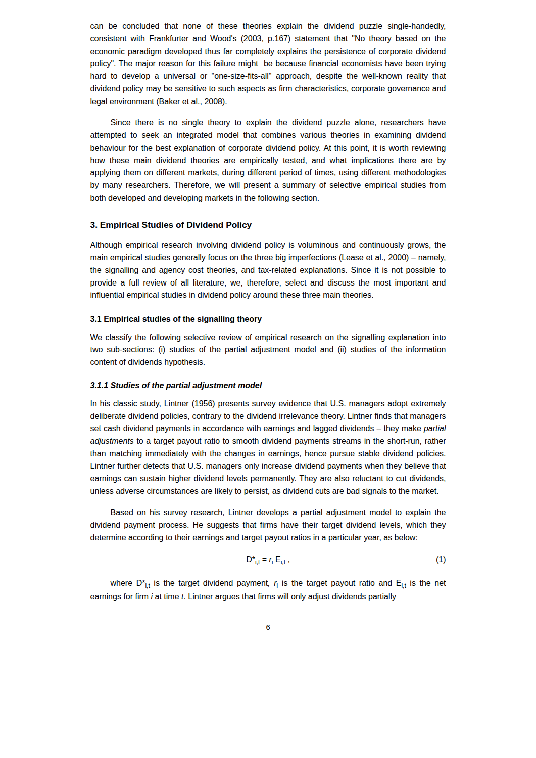can be concluded that none of these theories explain the dividend puzzle single-handedly, consistent with Frankfurter and Wood's (2003, p.167) statement that "No theory based on the economic paradigm developed thus far completely explains the persistence of corporate dividend policy". The major reason for this failure might be because financial economists have been trying hard to develop a universal or "one-size-fits-all" approach, despite the well-known reality that dividend policy may be sensitive to such aspects as firm characteristics, corporate governance and legal environment (Baker et al., 2008).
Since there is no single theory to explain the dividend puzzle alone, researchers have attempted to seek an integrated model that combines various theories in examining dividend behaviour for the best explanation of corporate dividend policy. At this point, it is worth reviewing how these main dividend theories are empirically tested, and what implications there are by applying them on different markets, during different period of times, using different methodologies by many researchers. Therefore, we will present a summary of selective empirical studies from both developed and developing markets in the following section.
3. Empirical Studies of Dividend Policy
Although empirical research involving dividend policy is voluminous and continuously grows, the main empirical studies generally focus on the three big imperfections (Lease et al., 2000) – namely, the signalling and agency cost theories, and tax-related explanations. Since it is not possible to provide a full review of all literature, we, therefore, select and discuss the most important and influential empirical studies in dividend policy around these three main theories.
3.1 Empirical studies of the signalling theory
We classify the following selective review of empirical research on the signalling explanation into two sub-sections: (i) studies of the partial adjustment model and (ii) studies of the information content of dividends hypothesis.
3.1.1 Studies of the partial adjustment model
In his classic study, Lintner (1956) presents survey evidence that U.S. managers adopt extremely deliberate dividend policies, contrary to the dividend irrelevance theory. Lintner finds that managers set cash dividend payments in accordance with earnings and lagged dividends – they make partial adjustments to a target payout ratio to smooth dividend payments streams in the short-run, rather than matching immediately with the changes in earnings, hence pursue stable dividend policies. Lintner further detects that U.S. managers only increase dividend payments when they believe that earnings can sustain higher dividend levels permanently. They are also reluctant to cut dividends, unless adverse circumstances are likely to persist, as dividend cuts are bad signals to the market.
Based on his survey research, Lintner develops a partial adjustment model to explain the dividend payment process. He suggests that firms have their target dividend levels, which they determine according to their earnings and target payout ratios in a particular year, as below:
D*i,t = ri Ei,t , (1)
where D*i,t is the target dividend payment, ri is the target payout ratio and Ei,t is the net earnings for firm i at time t. Lintner argues that firms will only adjust dividends partially
6